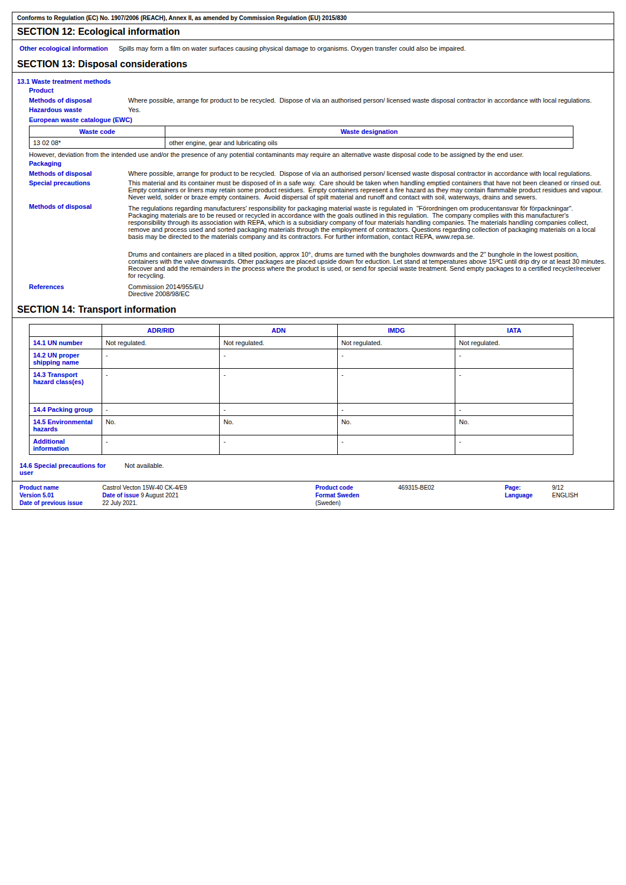Conforms to Regulation (EC) No. 1907/2006 (REACH), Annex II, as amended by Commission Regulation (EU) 2015/830
SECTION 12: Ecological information
| Other ecological information | Spills may form a film on water surfaces causing physical damage to organisms. Oxygen transfer could also be impaired. |
SECTION 13: Disposal considerations
13.1 Waste treatment methods
Product
| Methods of disposal | Where possible, arrange for product to be recycled. Dispose of via an authorised person/ licensed waste disposal contractor in accordance with local regulations. |
| Hazardous waste | Yes. |
European waste catalogue (EWC)
| Waste code | Waste designation |
| --- | --- |
| 13 02 08* | other engine, gear and lubricating oils |
However, deviation from the intended use and/or the presence of any potential contaminants may require an alternative waste disposal code to be assigned by the end user.
Packaging
| Methods of disposal | Where possible, arrange for product to be recycled. Dispose of via an authorised person/ licensed waste disposal contractor in accordance with local regulations. |
| Special precautions | This material and its container must be disposed of in a safe way. Care should be taken when handling emptied containers that have not been cleaned or rinsed out. Empty containers or liners may retain some product residues. Empty containers represent a fire hazard as they may contain flammable product residues and vapour. Never weld, solder or braze empty containers. Avoid dispersal of spilt material and runoff and contact with soil, waterways, drains and sewers. |
| Methods of disposal | The regulations regarding manufacturers' responsibility for packaging material waste is regulated in "Förordningen om producentansvar för förpackningar". Packaging materials are to be reused or recycled in accordance with the goals outlined in this regulation. The company complies with this manufacturer's responsibility through its association with REPA, which is a subsidiary company of four materials handling companies. The materials handling companies collect, remove and process used and sorted packaging materials through the employment of contractors. Questions regarding collection of packaging materials on a local basis may be directed to the materials company and its contractors. For further information, contact REPA, www.repa.se. Drums and containers are placed in a tilted position, approx 10°, drums are turned with the bungholes downwards and the 2'' bunghole in the lowest position, containers with the valve downwards. Other packages are placed upside down for eduction. Let stand at temperatures above 15ºC until drip dry or at least 30 minutes. Recover and add the remainders in the process where the product is used, or send for special waste treatment. Send empty packages to a certified recycler/receiver for recycling. |
| References | Commission 2014/955/EU Directive 2008/98/EC |
SECTION 14: Transport information
| | ADR/RID | ADN | IMDG | IATA |
| --- | --- | --- | --- | --- |
| 14.1 UN number | Not regulated. | Not regulated. | Not regulated. | Not regulated. |
| 14.2 UN proper shipping name | - | - | - | - |
| 14.3 Transport hazard class(es) | - | - | - | - |
| 14.4 Packing group | - | - | - | - |
| 14.5 Environmental hazards | No. | No. | No. | No. |
| Additional information | - | - | - | - |
| 14.6 Special precautions for user | Not available. |
| Product name | Castrol Vecton 15W-40 CK-4/E9 | Product code | 469315-BE02 | Page: | 9/12 |
| Version 5.01 | Date of issue 9 August 2021 | Format Sweden | | Language | ENGLISH |
| Date of previous issue | 22 July 2021. | (Sweden) | | | |